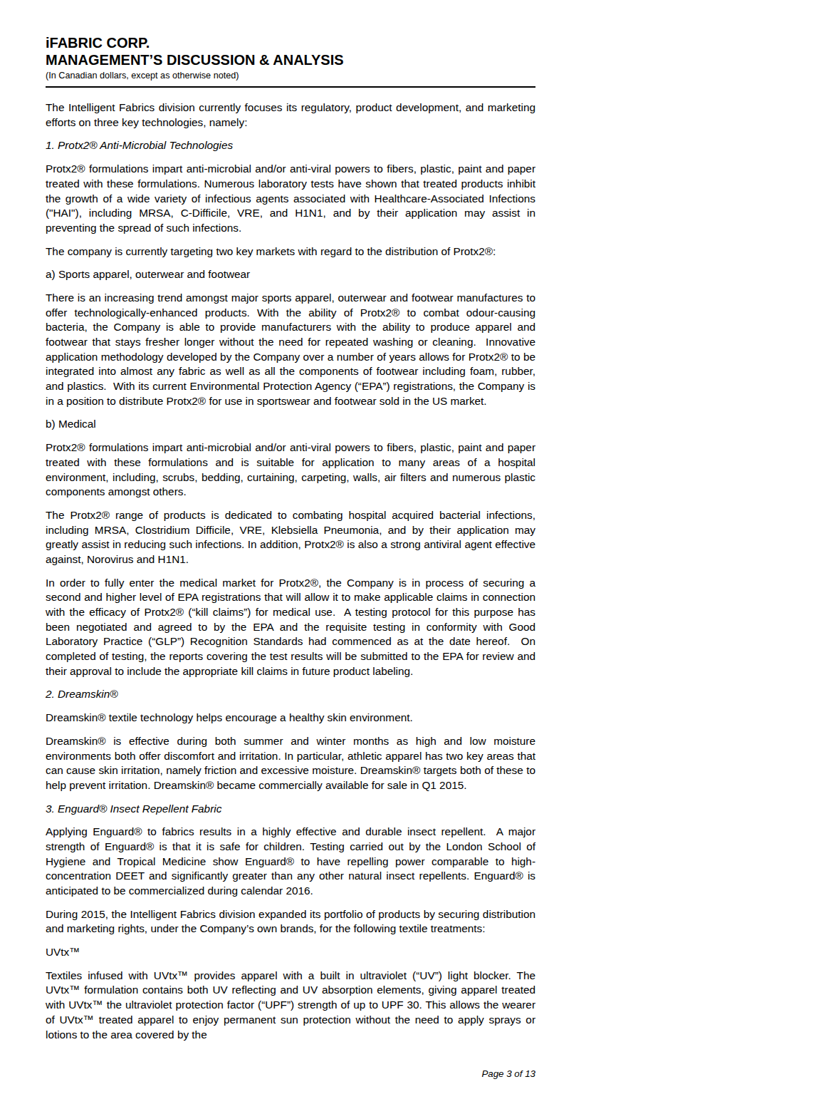iFABRIC CORP.
MANAGEMENT’S DISCUSSION & ANALYSIS
(In Canadian dollars, except as otherwise noted)
The Intelligent Fabrics division currently focuses its regulatory, product development, and marketing efforts on three key technologies, namely:
1. Protx2® Anti-Microbial Technologies
Protx2® formulations impart anti-microbial and/or anti-viral powers to fibers, plastic, paint and paper treated with these formulations. Numerous laboratory tests have shown that treated products inhibit the growth of a wide variety of infectious agents associated with Healthcare-Associated Infections ("HAI"), including MRSA, C-Difficile, VRE, and H1N1, and by their application may assist in preventing the spread of such infections.
The company is currently targeting two key markets with regard to the distribution of Protx2®:
a) Sports apparel, outerwear and footwear
There is an increasing trend amongst major sports apparel, outerwear and footwear manufactures to offer technologically-enhanced products. With the ability of Protx2® to combat odour-causing bacteria, the Company is able to provide manufacturers with the ability to produce apparel and footwear that stays fresher longer without the need for repeated washing or cleaning. Innovative application methodology developed by the Company over a number of years allows for Protx2® to be integrated into almost any fabric as well as all the components of footwear including foam, rubber, and plastics. With its current Environmental Protection Agency (“EPA”) registrations, the Company is in a position to distribute Protx2® for use in sportswear and footwear sold in the US market.
b) Medical
Protx2® formulations impart anti-microbial and/or anti-viral powers to fibers, plastic, paint and paper treated with these formulations and is suitable for application to many areas of a hospital environment, including, scrubs, bedding, curtaining, carpeting, walls, air filters and numerous plastic components amongst others.
The Protx2® range of products is dedicated to combating hospital acquired bacterial infections, including MRSA, Clostridium Difficile, VRE, Klebsiella Pneumonia, and by their application may greatly assist in reducing such infections. In addition, Protx2® is also a strong antiviral agent effective against, Norovirus and H1N1.
In order to fully enter the medical market for Protx2®, the Company is in process of securing a second and higher level of EPA registrations that will allow it to make applicable claims in connection with the efficacy of Protx2® (“kill claims”) for medical use. A testing protocol for this purpose has been negotiated and agreed to by the EPA and the requisite testing in conformity with Good Laboratory Practice (“GLP”) Recognition Standards had commenced as at the date hereof. On completed of testing, the reports covering the test results will be submitted to the EPA for review and their approval to include the appropriate kill claims in future product labeling.
2. Dreamskin®
Dreamskin® textile technology helps encourage a healthy skin environment.
Dreamskin® is effective during both summer and winter months as high and low moisture environments both offer discomfort and irritation. In particular, athletic apparel has two key areas that can cause skin irritation, namely friction and excessive moisture. Dreamskin® targets both of these to help prevent irritation. Dreamskin® became commercially available for sale in Q1 2015.
3. Enguard® Insect Repellent Fabric
Applying Enguard® to fabrics results in a highly effective and durable insect repellent. A major strength of Enguard® is that it is safe for children. Testing carried out by the London School of Hygiene and Tropical Medicine show Enguard® to have repelling power comparable to high-concentration DEET and significantly greater than any other natural insect repellents. Enguard® is anticipated to be commercialized during calendar 2016.
During 2015, the Intelligent Fabrics division expanded its portfolio of products by securing distribution and marketing rights, under the Company’s own brands, for the following textile treatments:
UVtx™
Textiles infused with UVtx™ provides apparel with a built in ultraviolet (“UV”) light blocker. The UVtx™ formulation contains both UV reflecting and UV absorption elements, giving apparel treated with UVtx™ the ultraviolet protection factor (“UPF”) strength of up to UPF 30. This allows the wearer of UVtx™ treated apparel to enjoy permanent sun protection without the need to apply sprays or lotions to the area covered by the
Page 3 of 13